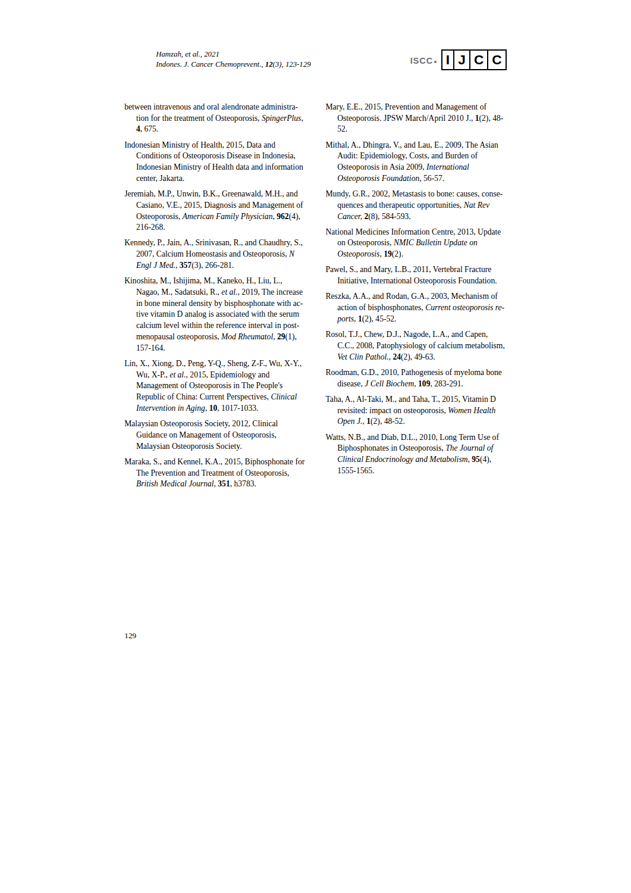Hamzah, et al., 2021
Indones. J. Cancer Chemoprevent., 12(3), 123-129
ISCC
IJCC
between intravenous and oral alendronate administration for the treatment of Osteoporosis, SpingerPlus, 4, 675.
Indonesian Ministry of Health, 2015, Data and Conditions of Osteoporosis Disease in Indonesia, Indonesian Ministry of Health data and information center, Jakarta.
Jeremiah, M.P., Unwin, B.K., Greenawald, M.H., and Casiano, V.E., 2015, Diagnosis and Management of Osteoporosis, American Family Physician, 962(4), 216-268.
Kennedy, P., Jain, A., Srinivasan, R., and Chaudhry, S., 2007, Calcium Homeostasis and Osteoporosis, N Engl J Med., 357(3), 266-281.
Kinoshita, M., Ishijima, M., Kaneko, H., Liu, L., Nagao, M., Sadatsuki, R., et al., 2019, The increase in bone mineral density by bisphosphonate with active vitamin D analog is associated with the serum calcium level within the reference interval in postmenopausal osteoporosis, Mod Rheumatol, 29(1), 157-164.
Lin, X., Xiong, D., Peng, Y-Q., Sheng, Z-F., Wu, X-Y., Wu, X-P., et al., 2015, Epidemiology and Management of Osteoporosis in The People's Republic of China: Current Perspectives, Clinical Intervention in Aging, 10, 1017-1033.
Malaysian Osteoporosis Society, 2012, Clinical Guidance on Management of Osteoporosis, Malaysian Osteoporosis Society.
Maraka, S., and Kennel, K.A., 2015, Biphosphonate for The Prevention and Treatment of Osteoporosis, British Medical Journal, 351, h3783.
Mary, E.E., 2015, Prevention and Management of Osteoporosis. JPSW March/April 2010 J., 1(2), 48-52.
Mithal, A., Dhingra, V., and Lau, E., 2009, The Asian Audit: Epidemiology, Costs, and Burden of Osteoporosis in Asia 2009, International Osteoporosis Foundation, 56-57.
Mundy, G.R., 2002, Metastasis to bone: causes, consequences and therapeutic opportunities, Nat Rev Cancer, 2(8), 584-593.
National Medicines Information Centre, 2013, Update on Osteoporosis, NMIC Bulletin Update on Osteoporosis, 19(2).
Pawel, S., and Mary, L.B., 2011, Vertebral Fracture Initiative, International Osteoporosis Foundation.
Reszka, A.A., and Rodan, G.A., 2003, Mechanism of action of bisphosphonates, Current osteoporosis reports, 1(2), 45-52.
Rosol, T.J., Chew, D.J., Nagode, L.A., and Capen, C.C., 2008, Patophysiology of calcium metabolism, Vet Clin Pathol., 24(2), 49-63.
Roodman, G.D., 2010, Pathogenesis of myeloma bone disease, J Cell Biochem, 109, 283-291.
Taha, A., Al-Taki, M., and Taha, T., 2015, Vitamin D revisited: impact on osteoporosis, Women Health Open J., 1(2), 48-52.
Watts, N.B., and Diab, D.L., 2010, Long Term Use of Biphosphonates in Osteoporosis, The Journal of Clinical Endocrinology and Metabolism, 95(4), 1555-1565.
129